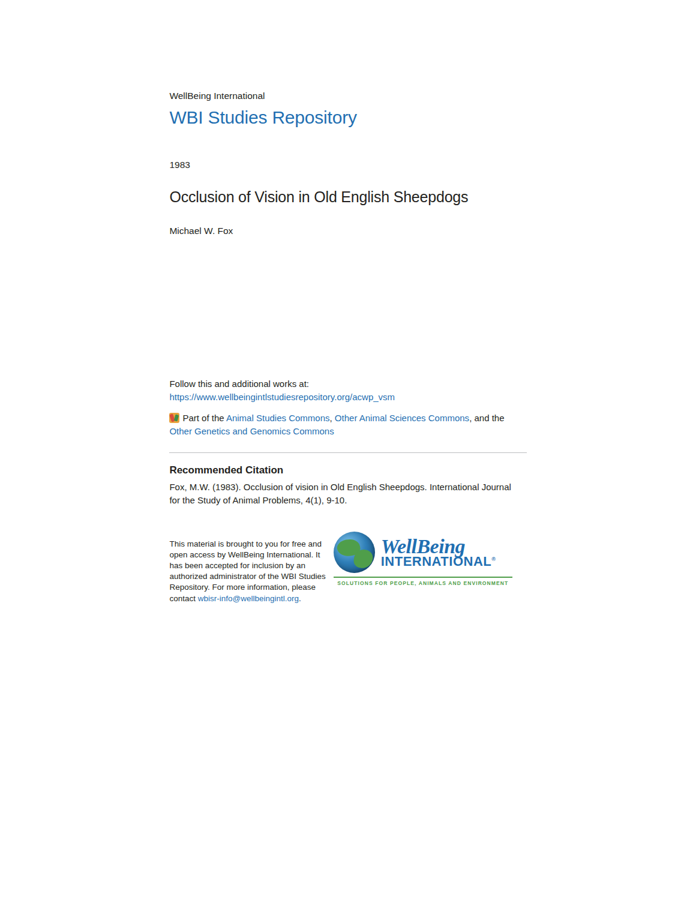WellBeing International
WBI Studies Repository
1983
Occlusion of Vision in Old English Sheepdogs
Michael W. Fox
Follow this and additional works at: https://www.wellbeingintlstudiesrepository.org/acwp_vsm
Part of the Animal Studies Commons, Other Animal Sciences Commons, and the Other Genetics and Genomics Commons
Recommended Citation
Fox, M.W. (1983). Occlusion of vision in Old English Sheepdogs. International Journal for the Study of Animal Problems, 4(1), 9-10.
This material is brought to you for free and open access by WellBeing International. It has been accepted for inclusion by an authorized administrator of the WBI Studies Repository. For more information, please contact wbisr-info@wellbeingintl.org.
WellBeing
INTERNATIONAL®
SOLUTIONS FOR PEOPLE, ANIMALS AND ENVIRONMENT